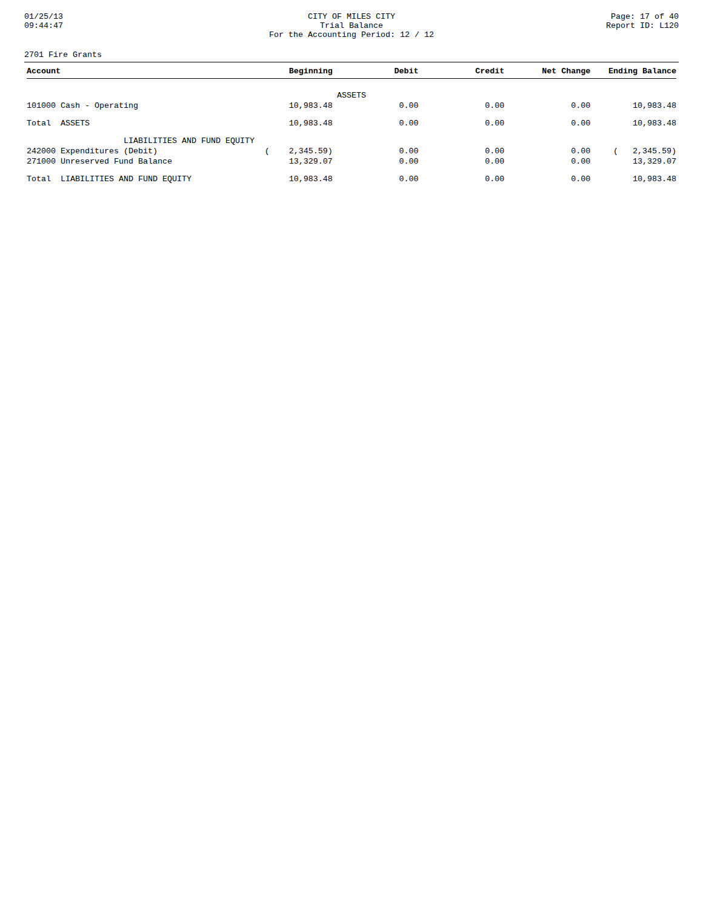01/25/13
09:44:47
CITY OF MILES CITY
Trial Balance
For the Accounting Period: 12 / 12
Page: 17 of 40
Report ID: L120
2701 Fire Grants
| Account | Beginning | Debit | Credit | Net Change | Ending Balance |
| --- | --- | --- | --- | --- | --- |
| ASSETS |
| 101000 Cash - Operating | 10,983.48 | 0.00 | 0.00 | 0.00 | 10,983.48 |
| Total ASSETS | 10,983.48 | 0.00 | 0.00 | 0.00 | 10,983.48 |
| LIABILITIES AND FUND EQUITY |
| 242000 Expenditures (Debit) | ( 2,345.59) | 0.00 | 0.00 | 0.00 | ( 2,345.59) |
| 271000 Unreserved Fund Balance | 13,329.07 | 0.00 | 0.00 | 0.00 | 13,329.07 |
| Total LIABILITIES AND FUND EQUITY | 10,983.48 | 0.00 | 0.00 | 0.00 | 10,983.48 |